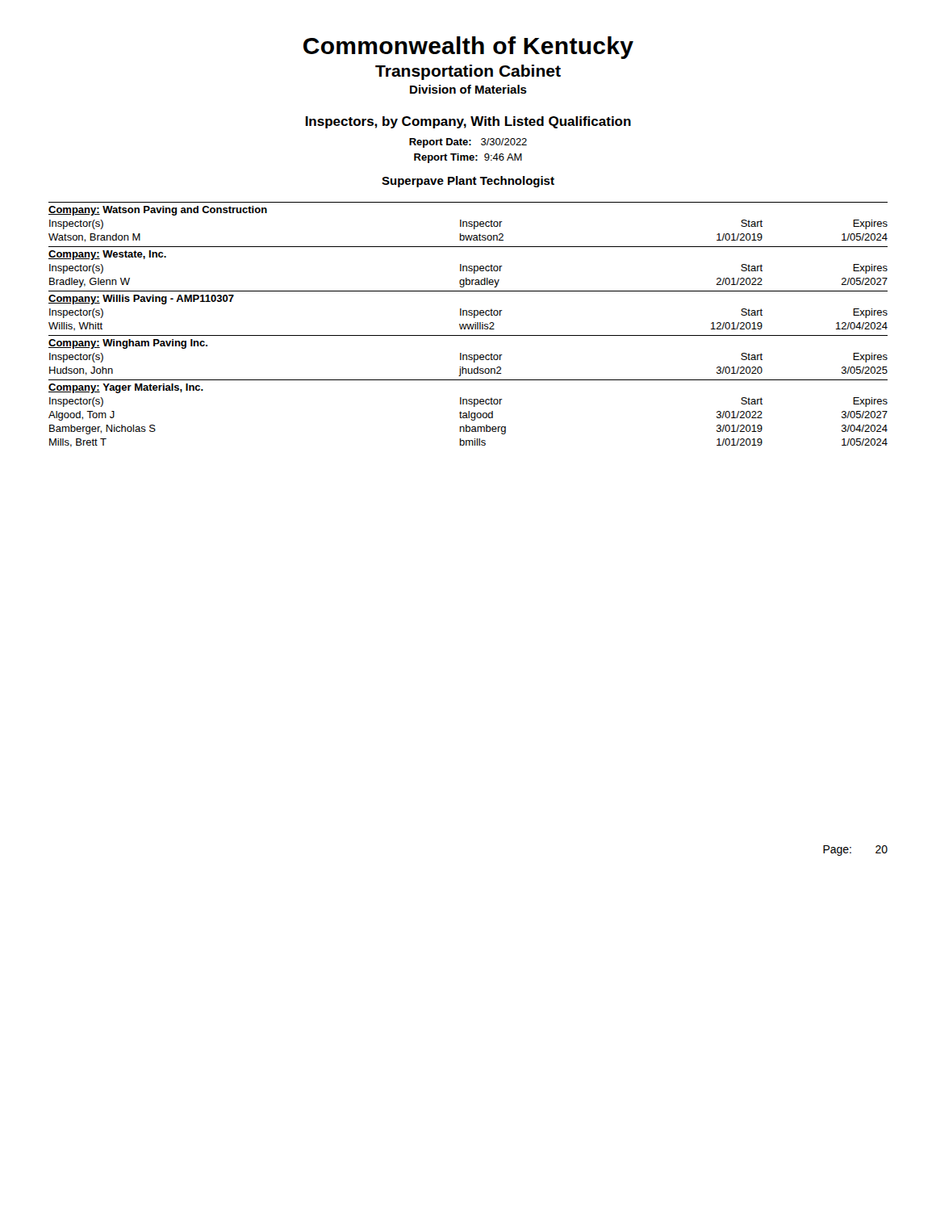Commonwealth of Kentucky
Transportation Cabinet
Division of Materials
Inspectors, by Company, With Listed Qualification
Report Date: 3/30/2022
Report Time: 9:46 AM
Superpave Plant Technologist
| Company: Watson Paving and Construction |
| Inspector(s) | Inspector | Start | Expires |
| Watson, Brandon M | bwatson2 | 1/01/2019 | 1/05/2024 |
| Company: Westate, Inc. |
| Inspector(s) | Inspector | Start | Expires |
| Bradley, Glenn W | gbradley | 2/01/2022 | 2/05/2027 |
| Company: Willis Paving - AMP110307 |
| Inspector(s) | Inspector | Start | Expires |
| Willis, Whitt | wwillis2 | 12/01/2019 | 12/04/2024 |
| Company: Wingham Paving Inc. |
| Inspector(s) | Inspector | Start | Expires |
| Hudson, John | jhudson2 | 3/01/2020 | 3/05/2025 |
| Company: Yager Materials, Inc. |
| Inspector(s) | Inspector | Start | Expires |
| Algood, Tom J | talgood | 3/01/2022 | 3/05/2027 |
| Bamberger, Nicholas S | nbamberg | 3/01/2019 | 3/04/2024 |
| Mills, Brett T | bmills | 1/01/2019 | 1/05/2024 |
Page:20